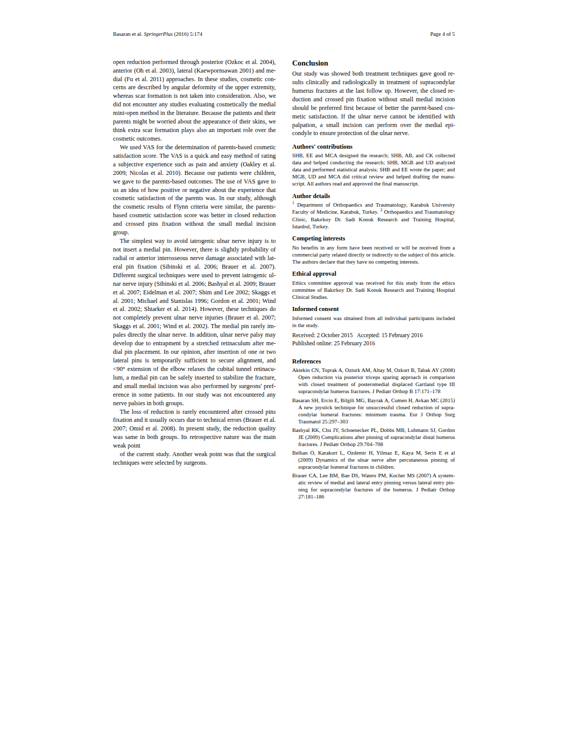Basaran et al. SpringerPlus (2016) 5:174
Page 4 of 5
open reduction performed through posterior (Ozkoc et al. 2004), anterior (Oh et al. 2003), lateral (Kaewpornsawan 2001) and medial (Fu et al. 2011) approaches. In these studies, cosmetic concerns are described by angular deformity of the upper extremity, whereas scar formation is not taken into consideration. Also, we did not encounter any studies evaluating cosmetically the medial mini-open method in the literature. Because the patients and their parents might be worried about the appearance of their skins, we think extra scar formation plays also an important role over the cosmetic outcomes.
We used VAS for the determination of parents-based cosmetic satisfaction score. The VAS is a quick and easy method of rating a subjective experience such as pain and anxiety (Oakley et al. 2009; Nicolas et al. 2010). Because our patients were children, we gave to the parents-based outcomes. The use of VAS gave to us an idea of how positive or negative about the experience that cosmetic satisfaction of the parents was. In our study, although the cosmetic results of Flynn criteria were similar, the parents-based cosmetic satisfaction score was better in closed reduction and crossed pins fixation without the small medial incision group.
The simplest way to avoid iatrogenic ulnar nerve injury is to not insert a medial pin. However, there is slightly probability of radial or anterior interosseous nerve damage associated with lateral pin fixation (Sibinski et al. 2006; Brauer et al. 2007). Different surgical techniques were used to prevent iatrogenic ulnar nerve injury (Sibinski et al. 2006; Bashyal et al. 2009; Brauer et al. 2007; Eidelman et al. 2007; Shim and Lee 2002; Skaggs et al. 2001; Michael and Stanislas 1996; Gordon et al. 2001; Wind et al. 2002; Shtarker et al. 2014). However, these techniques do not completely prevent ulnar nerve injuries (Brauer et al. 2007; Skaggs et al. 2001; Wind et al. 2002). The medial pin rarely impales directly the ulnar nerve. In addition, ulnar nerve palsy may develop due to entrapment by a stretched retinaculum after medial pin placement. In our opinion, after insertion of one or two lateral pins is temporarily sufficient to secure alignment, and <90° extension of the elbow relaxes the cubital tunnel retinaculum, a medial pin can be safely inserted to stabilize the fracture, and small medial incision was also performed by surgeons' preference in some patients. In our study was not encountered any nerve palsies in both groups.
The loss of reduction is rarely encountered after crossed pins fixation and it usually occurs due to technical errors (Brauer et al. 2007; Omid et al. 2008). In present study, the reduction quality was same in both groups. Its retrospective nature was the main weak point
of the current study. Another weak point was that the surgical techniques were selected by surgeons.
Conclusion
Our study was showed both treatment techniques gave good results clinically and radiologically in treatment of supracondylar humerus fractures at the last follow up. However, the closed reduction and crossed pin fixation without small medial incision should be preferred first because of better the parent-based cosmetic satisfaction. If the ulnar nerve cannot be identified with palpation, a small incision can perform over the medial epicondyle to ensure protection of the ulnar nerve.
Authors' contributions
SHB, EE and MCA designed the research; SHB, AB, and CK collected data and helped conducting the research; SHB, MGB and UD analyzed data and performed statistical analysis; SHB and EE wrote the paper; and MGB, UD and MCA did critical review and helped drafting the manuscript. All authors read and approved the final manuscript.
Author details
1 Department of Orthopaedics and Traumatology, Karabuk University Faculty of Medicine, Karabuk, Turkey. 2 Orthopaedics and Traumatology Clinic, Bakırkoy Dr. Sadi Konuk Research and Training Hospital, Istanbul, Turkey.
Competing interests
No benefits in any form have been received or will be received from a commercial party related directly or indirectly to the subject of this article. The authors declare that they have no competing interests.
Ethical approval
Ethics committee approval was received for this study from the ethics committee of Bakırkoy Dr. Sadi Konuk Research and Training Hospital Clinical Studies.
Informed consent
Informed consent was obtained from all individual participants included in the study.
Received: 2 October 2015 Accepted: 15 February 2016
Published online: 25 February 2016
References
Aktekin CN, Toprak A, Ozturk AM, Altay M, Ozkurt B, Tabak AY (2008) Open reduction via posterior triceps sparing approach in comparison with closed treatment of posteromedial displaced Gartland type III supracondylar humerus fractures. J Pediatr Orthop B 17:171–178
Basaran SH, Ercin E, Bilgili MG, Bayrak A, Cumen H, Avkan MC (2015) A new joystick technique for unsuccessful closed reduction of supracondylar humeral fractures: minimum trauma. Eur J Orthop Surg Traumatol 25:297–303
Bashyal RK, Chu JY, Schoenecker PL, Dobbs MB, Luhmann SJ, Gordon JE (2009) Complications after pinning of supracondylar distal humerus fractures. J Pediatr Orthop 29:704–708
Belhan O, Karakurt L, Ozdemir H, Yilmaz E, Kaya M, Serin E et al (2009) Dynamics of the ulnar nerve after percutaneous pinning of supracondylar humeral fractures in children.
Brauer CA, Lee BM, Bae DS, Waters PM, Kocher MS (2007) A systematic review of medial and lateral entry pinning versus lateral entry pinning for supracondylar fractures of the humerus. J Pediatr Orthop 27:181–186